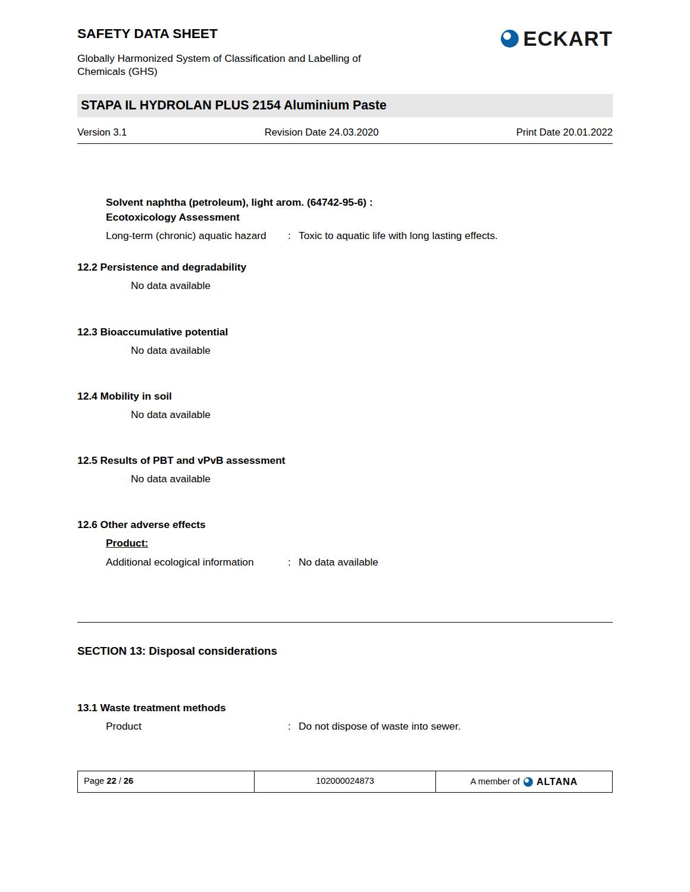SAFETY DATA SHEET
Globally Harmonized System of Classification and Labelling of
Chemicals (GHS)
ECKART
STAPA IL HYDROLAN PLUS 2154 Aluminium Paste
Version 3.1
Revision Date 24.03.2020
Print Date 20.01.2022
Solvent naphtha (petroleum), light arom. (64742-95-6) :
Ecotoxicology Assessment
| Long-term (chronic) aquatic hazard | : | Toxic to aquatic life with long lasting effects. |
12.2 Persistence and degradability
No data available
12.3 Bioaccumulative potential
No data available
12.4 Mobility in soil
No data available
12.5 Results of PBT and vPvB assessment
No data available
12.6 Other adverse effects
Product:
| Additional ecological information | : | No data available |
SECTION 13: Disposal considerations
13.1 Waste treatment methods
| Product | : | Do not dispose of waste into sewer. |
Page 22 / 26
102000024873
A member of ALTANA